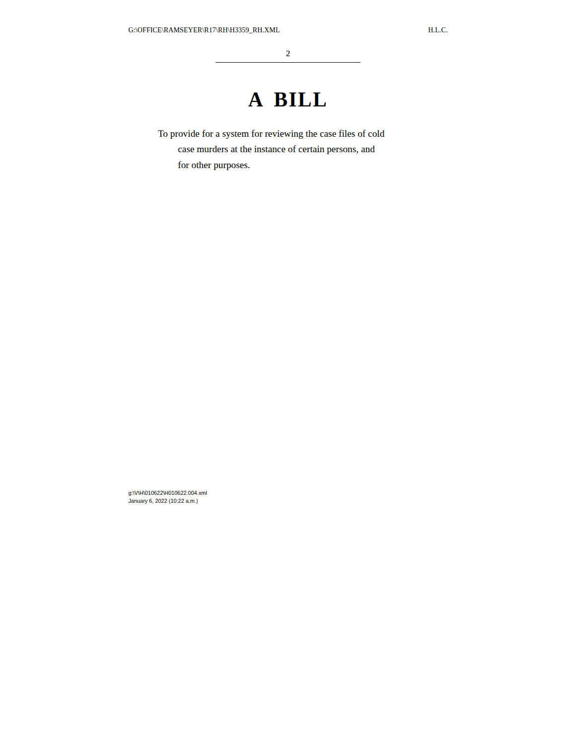G:\OFFICE\RAMSEYER\R17\RH\H3359_RH.XML
H.L.C.
2
A BILL
To provide for a system for reviewing the case files of cold
case murders at the instance of certain persons, and
for other purposes.
g:\V\H\010622\H010622.004.xml
January 6, 2022 (10:22 a.m.)